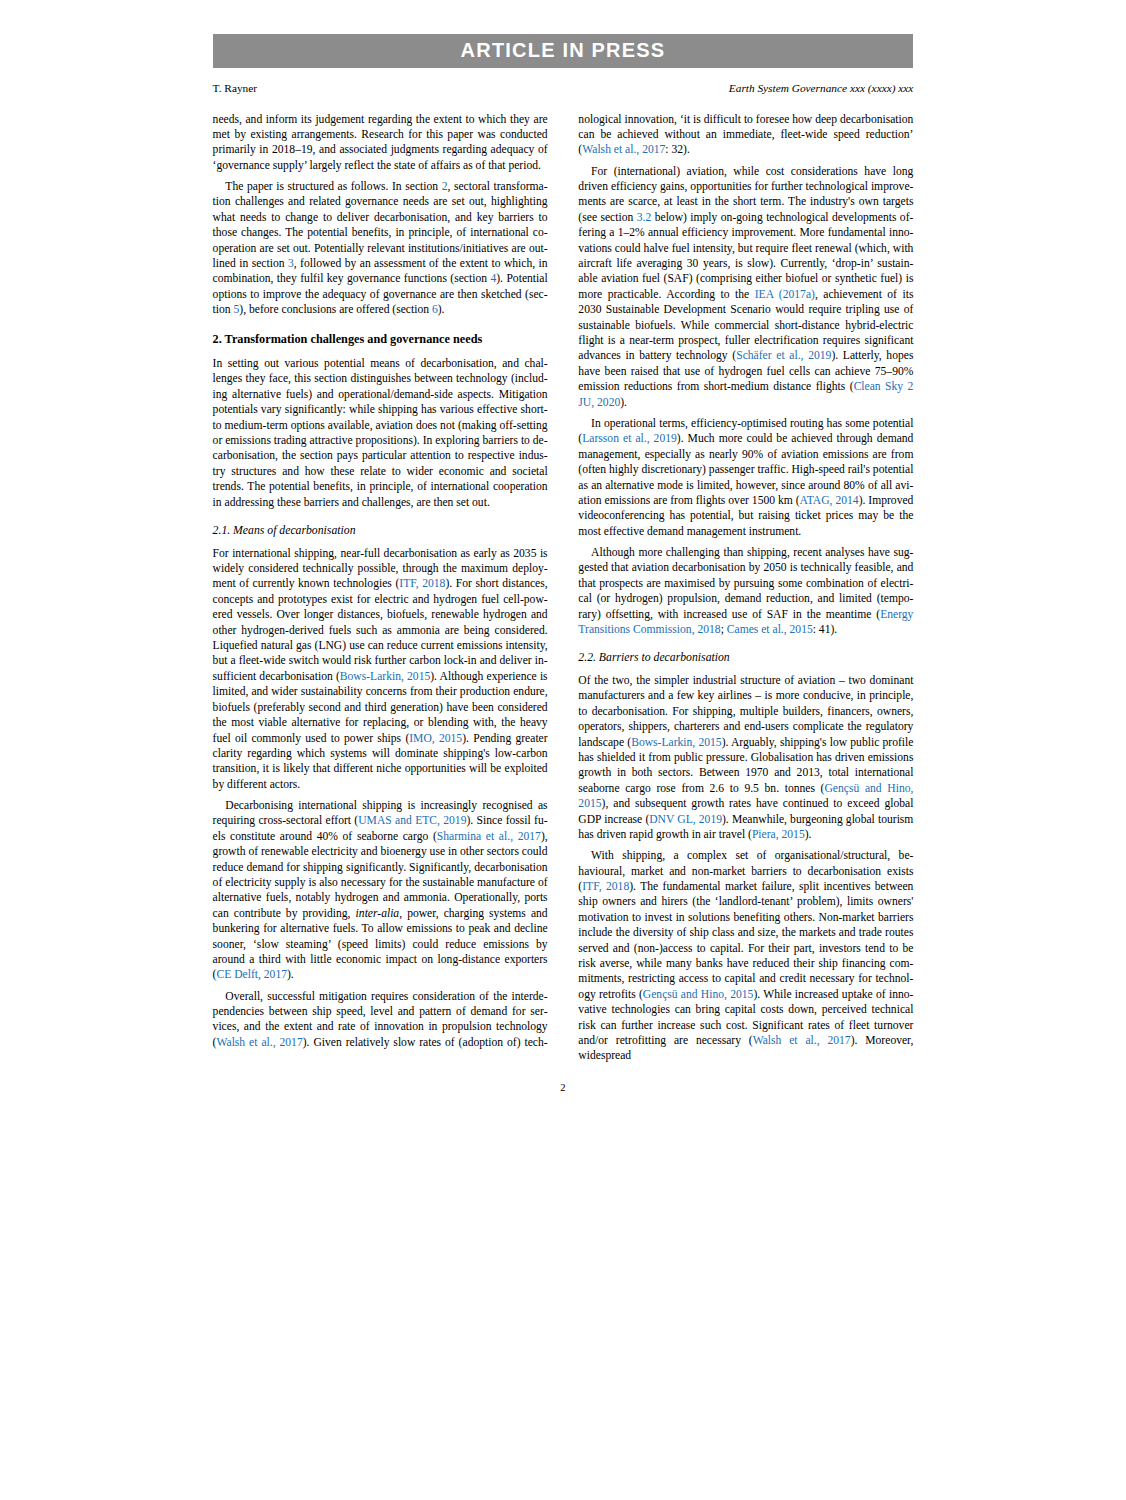ARTICLE IN PRESS
T. Rayner Earth System Governance xxx (xxxx) xxx
needs, and inform its judgement regarding the extent to which they are met by existing arrangements. Research for this paper was conducted primarily in 2018–19, and associated judgments regarding adequacy of ‘governance supply’ largely reflect the state of affairs as of that period.
The paper is structured as follows. In section 2, sectoral transformation challenges and related governance needs are set out, highlighting what needs to change to deliver decarbonisation, and key barriers to those changes. The potential benefits, in principle, of international cooperation are set out. Potentially relevant institutions/initiatives are outlined in section 3, followed by an assessment of the extent to which, in combination, they fulfil key governance functions (section 4). Potential options to improve the adequacy of governance are then sketched (section 5), before conclusions are offered (section 6).
2. Transformation challenges and governance needs
In setting out various potential means of decarbonisation, and challenges they face, this section distinguishes between technology (including alternative fuels) and operational/demand-side aspects. Mitigation potentials vary significantly: while shipping has various effective short- to medium-term options available, aviation does not (making off-setting or emissions trading attractive propositions). In exploring barriers to decarbonisation, the section pays particular attention to respective industry structures and how these relate to wider economic and societal trends. The potential benefits, in principle, of international cooperation in addressing these barriers and challenges, are then set out.
2.1. Means of decarbonisation
For international shipping, near-full decarbonisation as early as 2035 is widely considered technically possible, through the maximum deployment of currently known technologies (ITF, 2018). For short distances, concepts and prototypes exist for electric and hydrogen fuel cell-powered vessels. Over longer distances, biofuels, renewable hydrogen and other hydrogen-derived fuels such as ammonia are being considered. Liquefied natural gas (LNG) use can reduce current emissions intensity, but a fleet-wide switch would risk further carbon lock-in and deliver insufficient decarbonisation (Bows-Larkin, 2015). Although experience is limited, and wider sustainability concerns from their production endure, biofuels (preferably second and third generation) have been considered the most viable alternative for replacing, or blending with, the heavy fuel oil commonly used to power ships (IMO, 2015). Pending greater clarity regarding which systems will dominate shipping's low-carbon transition, it is likely that different niche opportunities will be exploited by different actors.
Decarbonising international shipping is increasingly recognised as requiring cross-sectoral effort (UMAS and ETC, 2019). Since fossil fuels constitute around 40% of seaborne cargo (Sharmina et al., 2017), growth of renewable electricity and bioenergy use in other sectors could reduce demand for shipping significantly. Significantly, decarbonisation of electricity supply is also necessary for the sustainable manufacture of alternative fuels, notably hydrogen and ammonia. Operationally, ports can contribute by providing, inter-alia, power, charging systems and bunkering for alternative fuels. To allow emissions to peak and decline sooner, ‘slow steaming’ (speed limits) could reduce emissions by around a third with little economic impact on long-distance exporters (CE Delft, 2017).
Overall, successful mitigation requires consideration of the interdependencies between ship speed, level and pattern of demand for services, and the extent and rate of innovation in propulsion technology (Walsh et al., 2017). Given relatively slow rates of (adoption of) technological innovation, ‘it is difficult to foresee how deep decarbonisation can be achieved without an immediate, fleet-wide speed reduction’ (Walsh et al., 2017: 32).
For (international) aviation, while cost considerations have long driven efficiency gains, opportunities for further technological improvements are scarce, at least in the short term. The industry's own targets (see section 3.2 below) imply on-going technological developments offering a 1–2% annual efficiency improvement. More fundamental innovations could halve fuel intensity, but require fleet renewal (which, with aircraft life averaging 30 years, is slow). Currently, ‘drop-in’ sustainable aviation fuel (SAF) (comprising either biofuel or synthetic fuel) is more practicable. According to the IEA (2017a), achievement of its 2030 Sustainable Development Scenario would require tripling use of sustainable biofuels. While commercial short-distance hybrid-electric flight is a near-term prospect, fuller electrification requires significant advances in battery technology (Schäfer et al., 2019). Latterly, hopes have been raised that use of hydrogen fuel cells can achieve 75–90% emission reductions from short-medium distance flights (Clean Sky 2 JU, 2020).
In operational terms, efficiency-optimised routing has some potential (Larsson et al., 2019). Much more could be achieved through demand management, especially as nearly 90% of aviation emissions are from (often highly discretionary) passenger traffic. High-speed rail's potential as an alternative mode is limited, however, since around 80% of all aviation emissions are from flights over 1500 km (ATAG, 2014). Improved videoconferencing has potential, but raising ticket prices may be the most effective demand management instrument.
Although more challenging than shipping, recent analyses have suggested that aviation decarbonisation by 2050 is technically feasible, and that prospects are maximised by pursuing some combination of electrical (or hydrogen) propulsion, demand reduction, and limited (temporary) offsetting, with increased use of SAF in the meantime (Energy Transitions Commission, 2018; Cames et al., 2015: 41).
2.2. Barriers to decarbonisation
Of the two, the simpler industrial structure of aviation – two dominant manufacturers and a few key airlines – is more conducive, in principle, to decarbonisation. For shipping, multiple builders, financers, owners, operators, shippers, charterers and end-users complicate the regulatory landscape (Bows-Larkin, 2015). Arguably, shipping's low public profile has shielded it from public pressure. Globalisation has driven emissions growth in both sectors. Between 1970 and 2013, total international seaborne cargo rose from 2.6 to 9.5 bn. tonnes (Gençsü and Hino, 2015), and subsequent growth rates have continued to exceed global GDP increase (DNV GL, 2019). Meanwhile, burgeoning global tourism has driven rapid growth in air travel (Piera, 2015).
With shipping, a complex set of organisational/structural, behavioural, market and non-market barriers to decarbonisation exists (ITF, 2018). The fundamental market failure, split incentives between ship owners and hirers (the ‘landlord-tenant’ problem), limits owners' motivation to invest in solutions benefiting others. Non-market barriers include the diversity of ship class and size, the markets and trade routes served and (non-)access to capital. For their part, investors tend to be risk averse, while many banks have reduced their ship financing commitments, restricting access to capital and credit necessary for technology retrofits (Gençsü and Hino, 2015). While increased uptake of innovative technologies can bring capital costs down, perceived technical risk can further increase such cost. Significant rates of fleet turnover and/or retrofitting are necessary (Walsh et al., 2017). Moreover, widespread
2